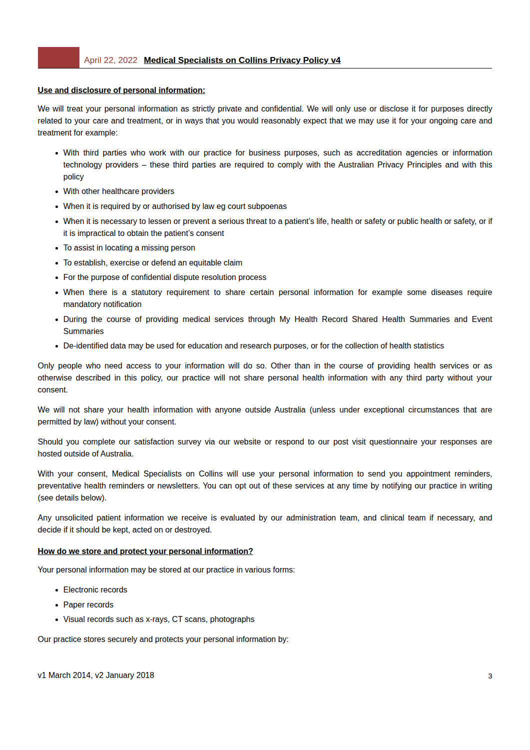April 22, 2022 Medical Specialists on Collins Privacy Policy v4
Use and disclosure of personal information:
We will treat your personal information as strictly private and confidential. We will only use or disclose it for purposes directly related to your care and treatment, or in ways that you would reasonably expect that we may use it for your ongoing care and treatment for example:
With third parties who work with our practice for business purposes, such as accreditation agencies or information technology providers – these third parties are required to comply with the Australian Privacy Principles and with this policy
With other healthcare providers
When it is required by or authorised by law eg court subpoenas
When it is necessary to lessen or prevent a serious threat to a patient’s life, health or safety or public health or safety, or if it is impractical to obtain the patient’s consent
To assist in locating a missing person
To establish, exercise or defend an equitable claim
For the purpose of confidential dispute resolution process
When there is a statutory requirement to share certain personal information for example some diseases require mandatory notification
During the course of providing medical services through My Health Record Shared Health Summaries and Event Summaries
De-identified data may be used for education and research purposes, or for the collection of health statistics
Only people who need access to your information will do so. Other than in the course of providing health services or as otherwise described in this policy, our practice will not share personal health information with any third party without your consent.
We will not share your health information with anyone outside Australia (unless under exceptional circumstances that are permitted by law) without your consent.
Should you complete our satisfaction survey via our website or respond to our post visit questionnaire your responses are hosted outside of Australia.
With your consent, Medical Specialists on Collins will use your personal information to send you appointment reminders, preventative health reminders or newsletters. You can opt out of these services at any time by notifying our practice in writing (see details below).
Any unsolicited patient information we receive is evaluated by our administration team, and clinical team if necessary, and decide if it should be kept, acted on or destroyed.
How do we store and protect your personal information?
Your personal information may be stored at our practice in various forms:
Electronic records
Paper records
Visual records such as x-rays, CT scans, photographs
Our practice stores securely and protects your personal information by:
v1 March 2014, v2 January 2018
3